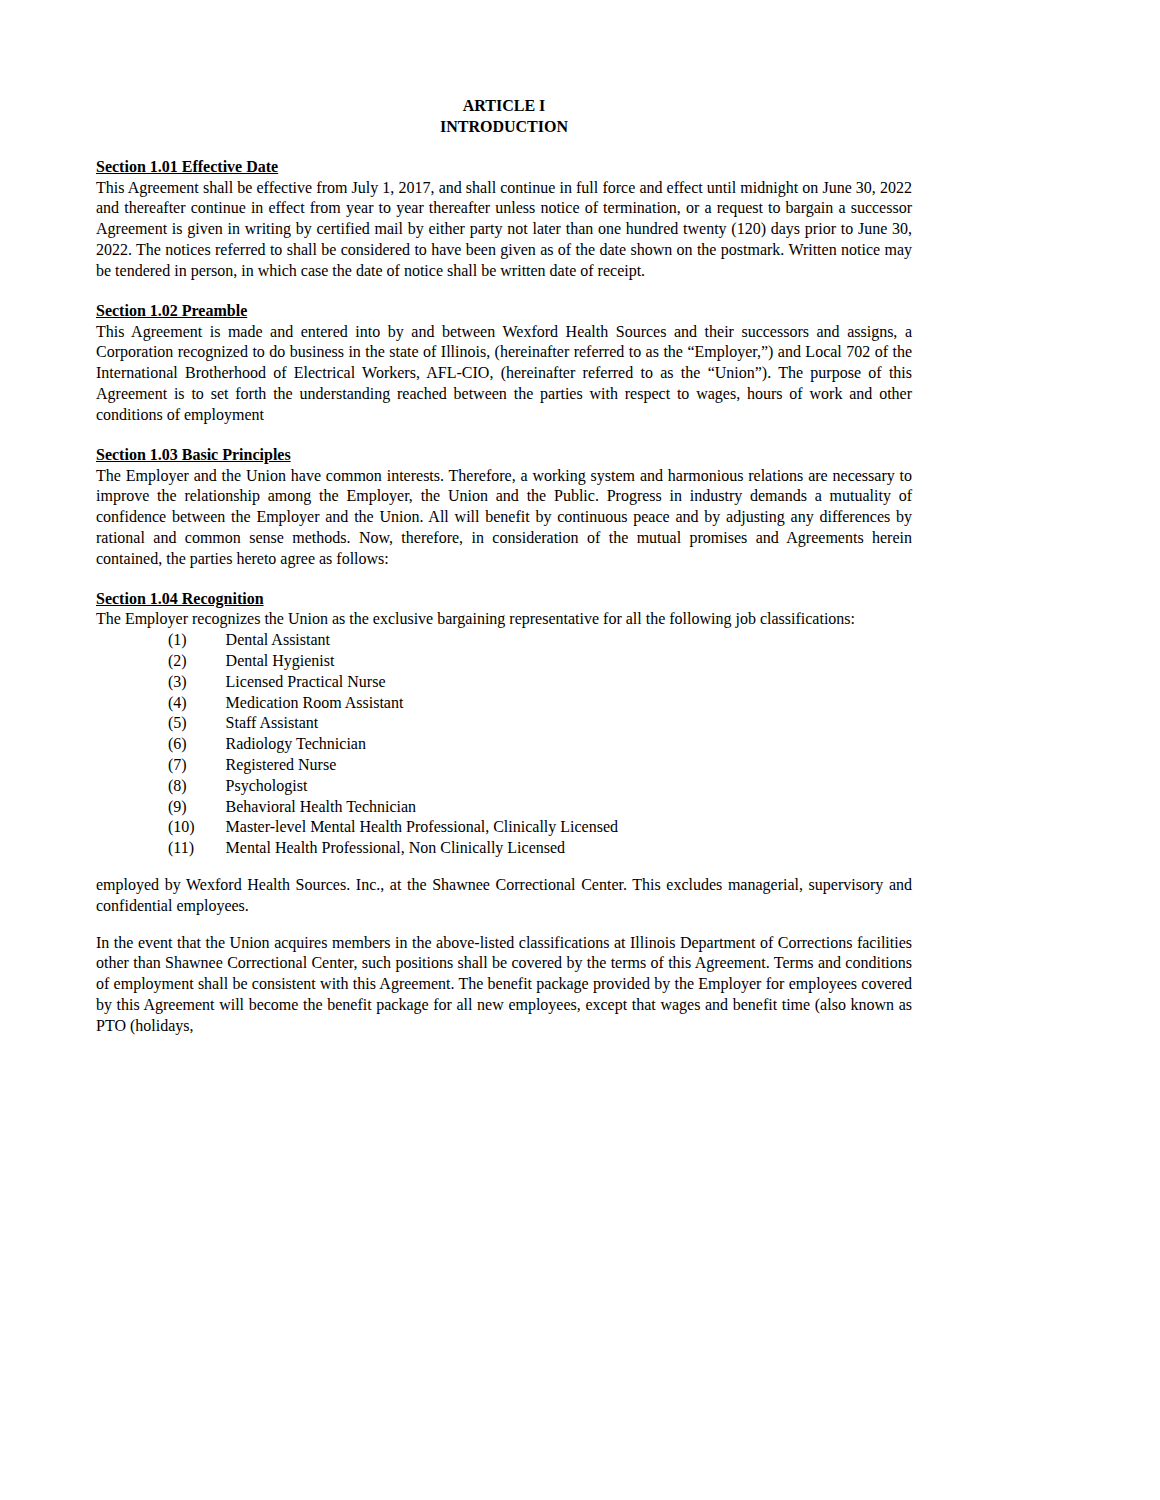ARTICLE I
INTRODUCTION
Section 1.01 Effective Date
This Agreement shall be effective from July 1, 2017, and shall continue in full force and effect until midnight on June 30, 2022 and thereafter continue in effect from year to year thereafter unless notice of termination, or a request to bargain a successor Agreement is given in writing by certified mail by either party not later than one hundred twenty (120) days prior to June 30, 2022. The notices referred to shall be considered to have been given as of the date shown on the postmark. Written notice may be tendered in person, in which case the date of notice shall be written date of receipt.
Section 1.02 Preamble
This Agreement is made and entered into by and between Wexford Health Sources and their successors and assigns, a Corporation recognized to do business in the state of Illinois, (hereinafter referred to as the “Employer,”) and Local 702 of the International Brotherhood of Electrical Workers, AFL-CIO, (hereinafter referred to as the “Union”). The purpose of this Agreement is to set forth the understanding reached between the parties with respect to wages, hours of work and other conditions of employment
Section 1.03 Basic Principles
The Employer and the Union have common interests. Therefore, a working system and harmonious relations are necessary to improve the relationship among the Employer, the Union and the Public. Progress in industry demands a mutuality of confidence between the Employer and the Union. All will benefit by continuous peace and by adjusting any differences by rational and common sense methods. Now, therefore, in consideration of the mutual promises and Agreements herein contained, the parties hereto agree as follows:
Section 1.04 Recognition
The Employer recognizes the Union as the exclusive bargaining representative for all the following job classifications:
| (1) | Dental Assistant |
| (2) | Dental Hygienist |
| (3) | Licensed Practical Nurse |
| (4) | Medication Room Assistant |
| (5) | Staff Assistant |
| (6) | Radiology Technician |
| (7) | Registered Nurse |
| (8) | Psychologist |
| (9) | Behavioral Health Technician |
| (10) | Master-level Mental Health Professional, Clinically Licensed |
| (11) | Mental Health Professional, Non Clinically Licensed |
employed by Wexford Health Sources. Inc., at the Shawnee Correctional Center. This excludes managerial, supervisory and confidential employees.
In the event that the Union acquires members in the above-listed classifications at Illinois Department of Corrections facilities other than Shawnee Correctional Center, such positions shall be covered by the terms of this Agreement. Terms and conditions of employment shall be consistent with this Agreement. The benefit package provided by the Employer for employees covered by this Agreement will become the benefit package for all new employees, except that wages and benefit time (also known as PTO (holidays,